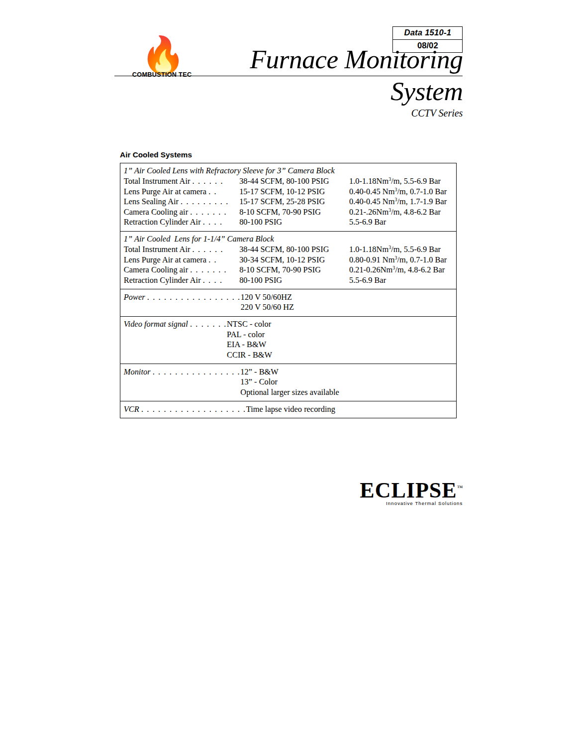Data 1510-1
08/02
🔥
COMBUSTION TEC
Furnace Monitoring
System
CCTV Series
Air Cooled Systems
| 1” Air Cooled Lens with Refractory Sleeve for 3” Camera Block / Total Instrument Air . . . . . . / 38-44 SCFM, 80-100 PSIG / 1.0-1.18Nm 3 /m, 5.5-6.9 Bar / / Lens Purge Air at camera . . / 15-17 SCFM, 10-12 PSIG / 0.40-0.45 Nm 3 /m, 0.7-1.0 Bar / / Lens Sealing Air . . . . . . . . . / 15-17 SCFM, 25-28 PSIG / 0.40-0.45 Nm 3 /m, 1.7-1.9 Bar / / Camera Cooling air . . . . . . . / 8-10 SCFM, 70-90 PSIG / 0.21-.26Nm 3 /m, 4.8-6.2 Bar / / Retraction Cylinder Air . . . . / 80-100 PSIG / 5.5-6.9 Bar / |
| 1” Air Cooled Lens for 1-1/4” Camera Block / Total Instrument Air . . . . . . / 38-44 SCFM, 80-100 PSIG / 1.0-1.18Nm 3 /m, 5.5-6.9 Bar / / Lens Purge Air at camera . . / 30-34 SCFM, 10-12 PSIG / 0.80-0.91 Nm 3 /m, 0.7-1.0 Bar / / Camera Cooling air . . . . . . . / 8-10 SCFM, 70-90 PSIG / 0.21-0.26Nm 3 /m, 4.8-6.2 Bar / / Retraction Cylinder Air . . . . / 80-100 PSIG / 5.5-6.9 Bar / |
| / Power . . . . . . . . . . . . . . . . . / 120 V 50/60HZ / / / 220 V 50/60 HZ / |
| / Video format signal . . . . . . . / NTSC - color / / / PAL - color / / / EIA - B&W / / / CCIR - B&W / |
| / Monitor . . . . . . . . . . . . . . . . / 12” - B&W / / / 13” - Color / / / Optional larger sizes available / |
| / VCR . . . . . . . . . . . . . . . . . . . / Time lapse video recording / |
ECLIPSE™
Innovative Thermal Solutions